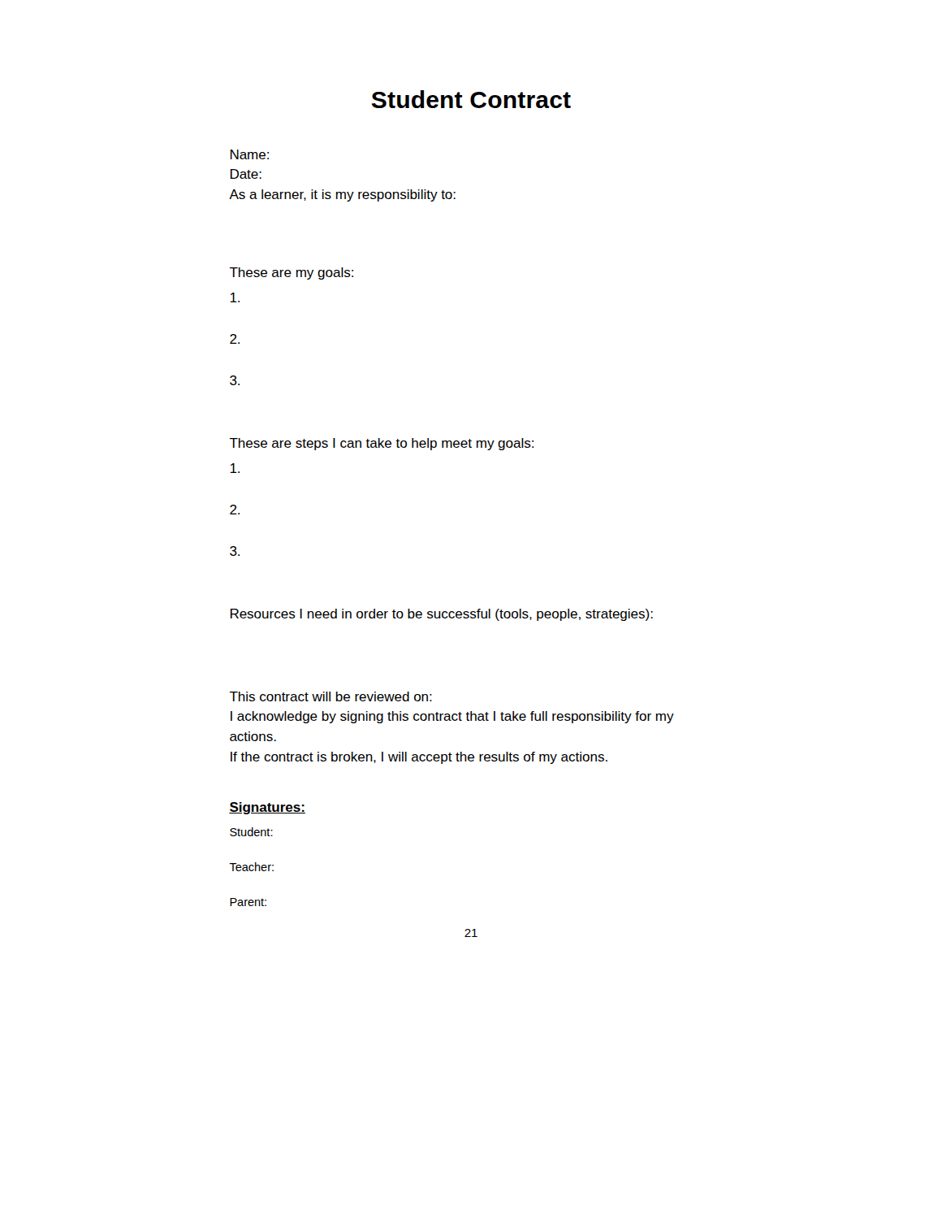Student Contract
Name:
Date:
As a learner, it is my responsibility to:
These are my goals:
1.
2.
3.
These are steps I can take to help meet my goals:
1.
2.
3.
Resources I need in order to be successful (tools, people, strategies):
This contract will be reviewed on:
I acknowledge by signing this contract that I take full responsibility for my actions.
If the contract is broken, I will accept the results of my actions.
Signatures:
Student:
Teacher:
Parent:
21